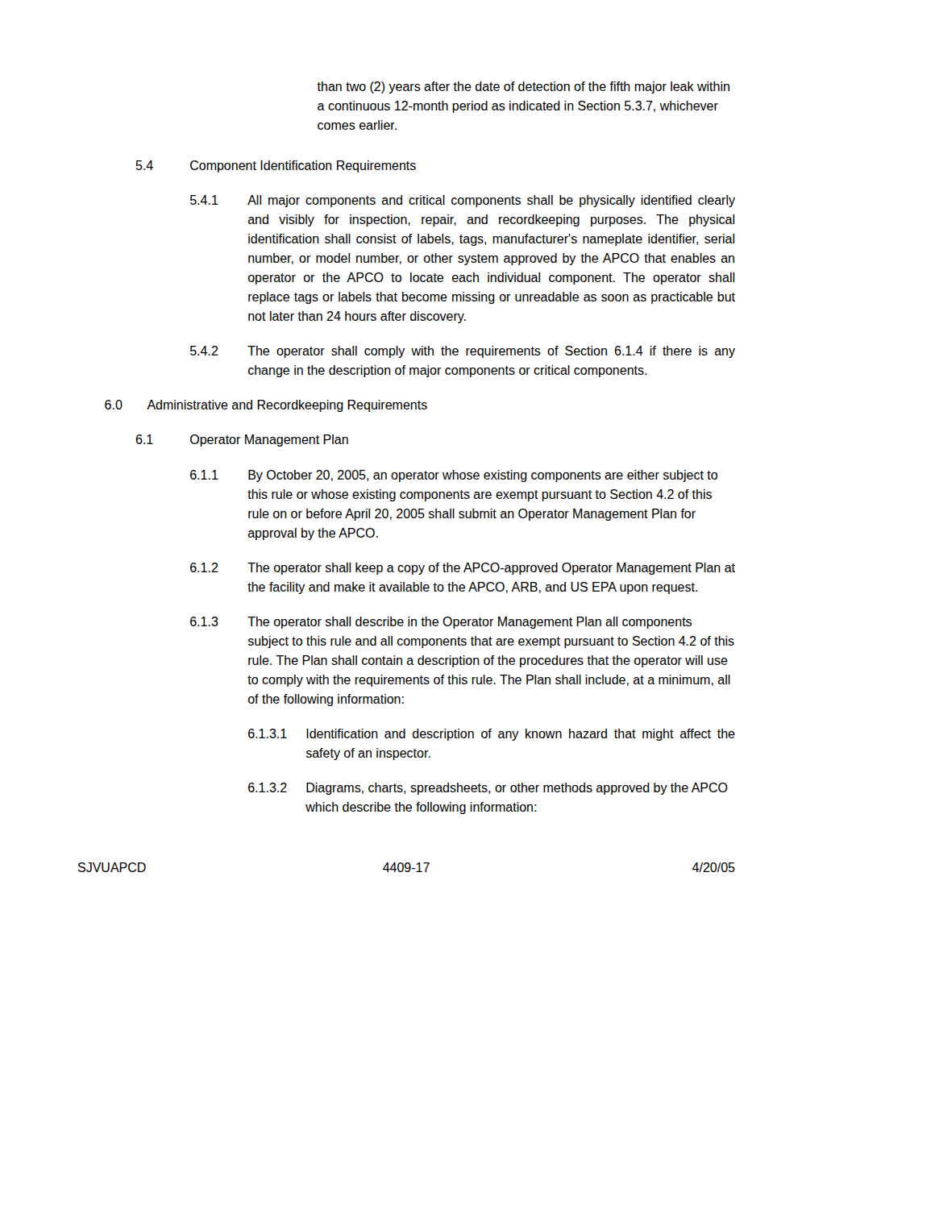than two (2) years after the date of detection of the fifth major leak within a continuous 12-month period as indicated in Section 5.3.7, whichever comes earlier.
5.4
Component Identification Requirements
5.4.1
All major components and critical components shall be physically identified clearly and visibly for inspection, repair, and recordkeeping purposes. The physical identification shall consist of labels, tags, manufacturer's nameplate identifier, serial number, or model number, or other system approved by the APCO that enables an operator or the APCO to locate each individual component. The operator shall replace tags or labels that become missing or unreadable as soon as practicable but not later than 24 hours after discovery.
5.4.2
The operator shall comply with the requirements of Section 6.1.4 if there is any change in the description of major components or critical components.
6.0
Administrative and Recordkeeping Requirements
6.1
Operator Management Plan
6.1.1
By October 20, 2005, an operator whose existing components are either subject to this rule or whose existing components are exempt pursuant to Section 4.2 of this rule on or before April 20, 2005 shall submit an Operator Management Plan for approval by the APCO.
6.1.2
The operator shall keep a copy of the APCO-approved Operator Management Plan at the facility and make it available to the APCO, ARB, and US EPA upon request.
6.1.3
The operator shall describe in the Operator Management Plan all components subject to this rule and all components that are exempt pursuant to Section 4.2 of this rule. The Plan shall contain a description of the procedures that the operator will use to comply with the requirements of this rule. The Plan shall include, at a minimum, all of the following information:
6.1.3.1
Identification and description of any known hazard that might affect the safety of an inspector.
6.1.3.2
Diagrams, charts, spreadsheets, or other methods approved by the APCO which describe the following information:
SJVUAPCD
4409-17
4/20/05